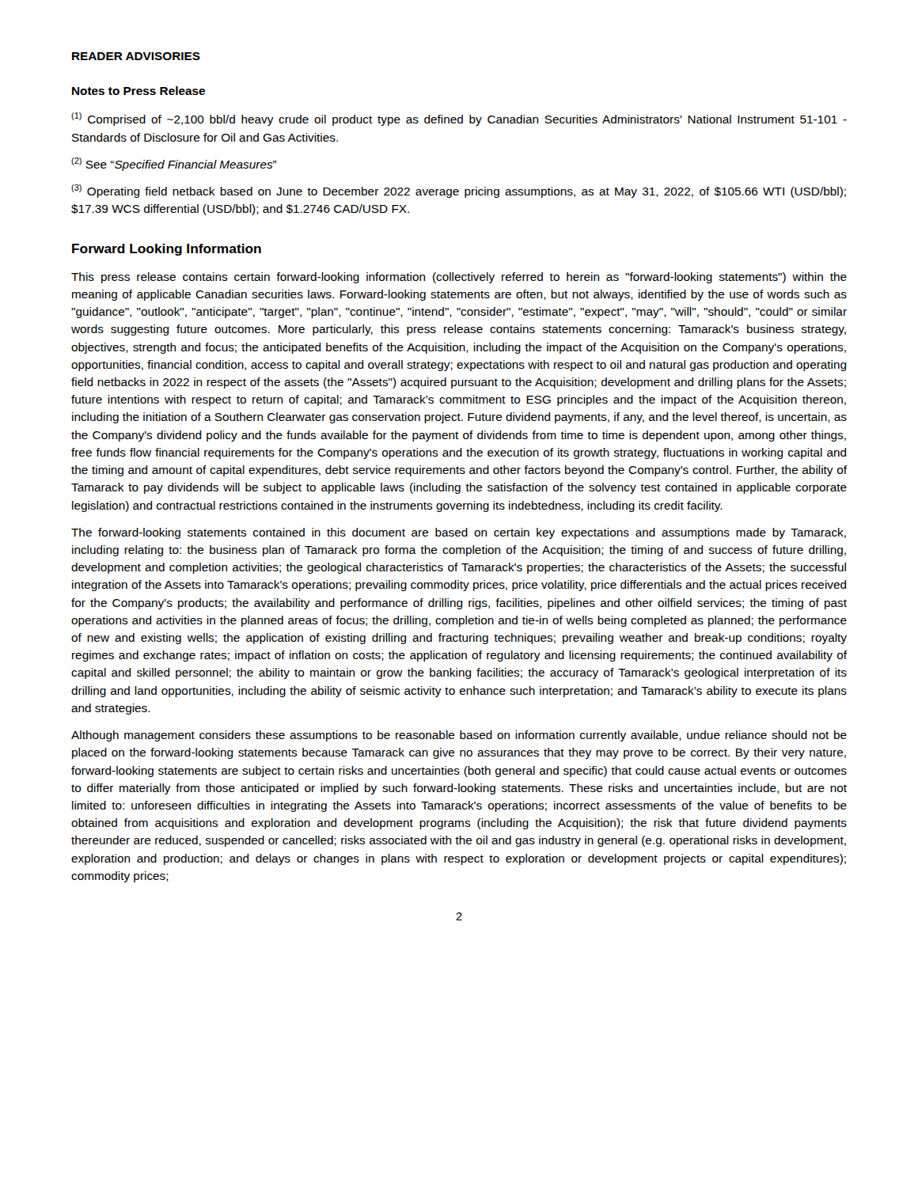READER ADVISORIES
Notes to Press Release
(1) Comprised of ~2,100 bbl/d heavy crude oil product type as defined by Canadian Securities Administrators’ National Instrument 51-101 - Standards of Disclosure for Oil and Gas Activities.
(2) See “Specified Financial Measures”
(3) Operating field netback based on June to December 2022 average pricing assumptions, as at May 31, 2022, of $105.66 WTI (USD/bbl); $17.39 WCS differential (USD/bbl); and $1.2746 CAD/USD FX.
Forward Looking Information
This press release contains certain forward-looking information (collectively referred to herein as "forward-looking statements") within the meaning of applicable Canadian securities laws. Forward-looking statements are often, but not always, identified by the use of words such as "guidance", "outlook", "anticipate", "target", "plan", "continue", "intend", "consider", "estimate", "expect", "may", "will", "should", "could" or similar words suggesting future outcomes. More particularly, this press release contains statements concerning: Tamarack's business strategy, objectives, strength and focus; the anticipated benefits of the Acquisition, including the impact of the Acquisition on the Company's operations, opportunities, financial condition, access to capital and overall strategy; expectations with respect to oil and natural gas production and operating field netbacks in 2022 in respect of the assets (the "Assets") acquired pursuant to the Acquisition; development and drilling plans for the Assets; future intentions with respect to return of capital; and Tamarack’s commitment to ESG principles and the impact of the Acquisition thereon, including the initiation of a Southern Clearwater gas conservation project. Future dividend payments, if any, and the level thereof, is uncertain, as the Company's dividend policy and the funds available for the payment of dividends from time to time is dependent upon, among other things, free funds flow financial requirements for the Company's operations and the execution of its growth strategy, fluctuations in working capital and the timing and amount of capital expenditures, debt service requirements and other factors beyond the Company's control. Further, the ability of Tamarack to pay dividends will be subject to applicable laws (including the satisfaction of the solvency test contained in applicable corporate legislation) and contractual restrictions contained in the instruments governing its indebtedness, including its credit facility.
The forward-looking statements contained in this document are based on certain key expectations and assumptions made by Tamarack, including relating to: the business plan of Tamarack pro forma the completion of the Acquisition; the timing of and success of future drilling, development and completion activities; the geological characteristics of Tamarack's properties; the characteristics of the Assets; the successful integration of the Assets into Tamarack's operations; prevailing commodity prices, price volatility, price differentials and the actual prices received for the Company's products; the availability and performance of drilling rigs, facilities, pipelines and other oilfield services; the timing of past operations and activities in the planned areas of focus; the drilling, completion and tie-in of wells being completed as planned; the performance of new and existing wells; the application of existing drilling and fracturing techniques; prevailing weather and break-up conditions; royalty regimes and exchange rates; impact of inflation on costs; the application of regulatory and licensing requirements; the continued availability of capital and skilled personnel; the ability to maintain or grow the banking facilities; the accuracy of Tamarack’s geological interpretation of its drilling and land opportunities, including the ability of seismic activity to enhance such interpretation; and Tamarack’s ability to execute its plans and strategies.
Although management considers these assumptions to be reasonable based on information currently available, undue reliance should not be placed on the forward-looking statements because Tamarack can give no assurances that they may prove to be correct. By their very nature, forward-looking statements are subject to certain risks and uncertainties (both general and specific) that could cause actual events or outcomes to differ materially from those anticipated or implied by such forward-looking statements. These risks and uncertainties include, but are not limited to: unforeseen difficulties in integrating the Assets into Tamarack's operations; incorrect assessments of the value of benefits to be obtained from acquisitions and exploration and development programs (including the Acquisition); the risk that future dividend payments thereunder are reduced, suspended or cancelled; risks associated with the oil and gas industry in general (e.g. operational risks in development, exploration and production; and delays or changes in plans with respect to exploration or development projects or capital expenditures); commodity prices;
2